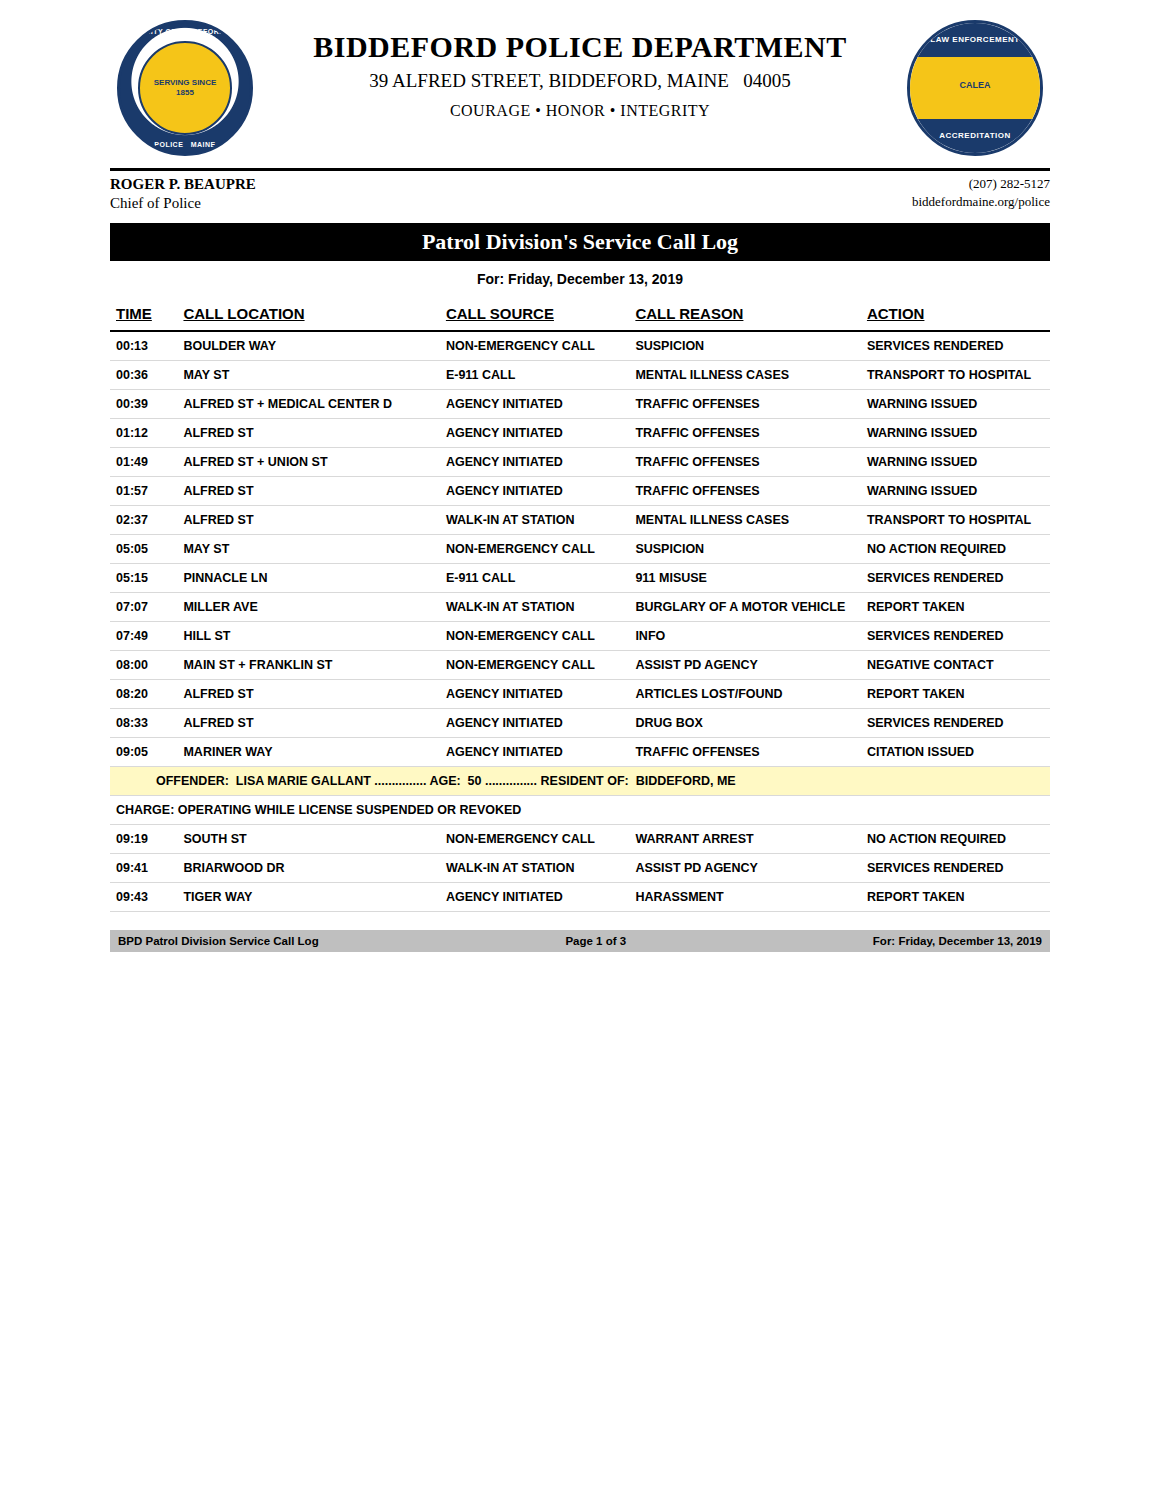CITY OF BIDDEFORD
SERVING SINCE
1855
POLICE MAINE
BIDDEFORD POLICE DEPARTMENT
39 ALFRED STREET, BIDDEFORD, MAINE 04005
COURAGE • HONOR • INTEGRITY
LAW ENFORCEMENT
CALEA
ACCREDITATION
ROGER P. BEAUPRE
Chief of Police
(207) 282-5127
biddefordmaine.org/police
Patrol Division's Service Call Log
For: Friday, December 13, 2019
| TIME | CALL LOCATION | CALL SOURCE | CALL REASON | ACTION |
| --- | --- | --- | --- | --- |
| 00:13 | BOULDER WAY | NON-EMERGENCY CALL | SUSPICION | SERVICES RENDERED |
| 00:36 | MAY ST | E-911 CALL | MENTAL ILLNESS CASES | TRANSPORT TO HOSPITAL |
| 00:39 | ALFRED ST + MEDICAL CENTER D | AGENCY INITIATED | TRAFFIC OFFENSES | WARNING ISSUED |
| 01:12 | ALFRED ST | AGENCY INITIATED | TRAFFIC OFFENSES | WARNING ISSUED |
| 01:49 | ALFRED ST + UNION ST | AGENCY INITIATED | TRAFFIC OFFENSES | WARNING ISSUED |
| 01:57 | ALFRED ST | AGENCY INITIATED | TRAFFIC OFFENSES | WARNING ISSUED |
| 02:37 | ALFRED ST | WALK-IN AT STATION | MENTAL ILLNESS CASES | TRANSPORT TO HOSPITAL |
| 05:05 | MAY ST | NON-EMERGENCY CALL | SUSPICION | NO ACTION REQUIRED |
| 05:15 | PINNACLE LN | E-911 CALL | 911 MISUSE | SERVICES RENDERED |
| 07:07 | MILLER AVE | WALK-IN AT STATION | BURGLARY OF A MOTOR VEHICLE | REPORT TAKEN |
| 07:49 | HILL ST | NON-EMERGENCY CALL | INFO | SERVICES RENDERED |
| 08:00 | MAIN ST + FRANKLIN ST | NON-EMERGENCY CALL | ASSIST PD AGENCY | NEGATIVE CONTACT |
| 08:20 | ALFRED ST | AGENCY INITIATED | ARTICLES LOST/FOUND | REPORT TAKEN |
| 08:33 | ALFRED ST | AGENCY INITIATED | DRUG BOX | SERVICES RENDERED |
| 09:05 | MARINER WAY | AGENCY INITIATED | TRAFFIC OFFENSES | CITATION ISSUED |
| OFFENDER: LISA MARIE GALLANT ............... AGE: 50 ............... RESIDENT OF: BIDDEFORD, ME |
| CHARGE: OPERATING WHILE LICENSE SUSPENDED OR REVOKED |
| 09:19 | SOUTH ST | NON-EMERGENCY CALL | WARRANT ARREST | NO ACTION REQUIRED |
| 09:41 | BRIARWOOD DR | WALK-IN AT STATION | ASSIST PD AGENCY | SERVICES RENDERED |
| 09:43 | TIGER WAY | AGENCY INITIATED | HARASSMENT | REPORT TAKEN |
BPD Patrol Division Service Call Log
Page 1 of 3
For: Friday, December 13, 2019